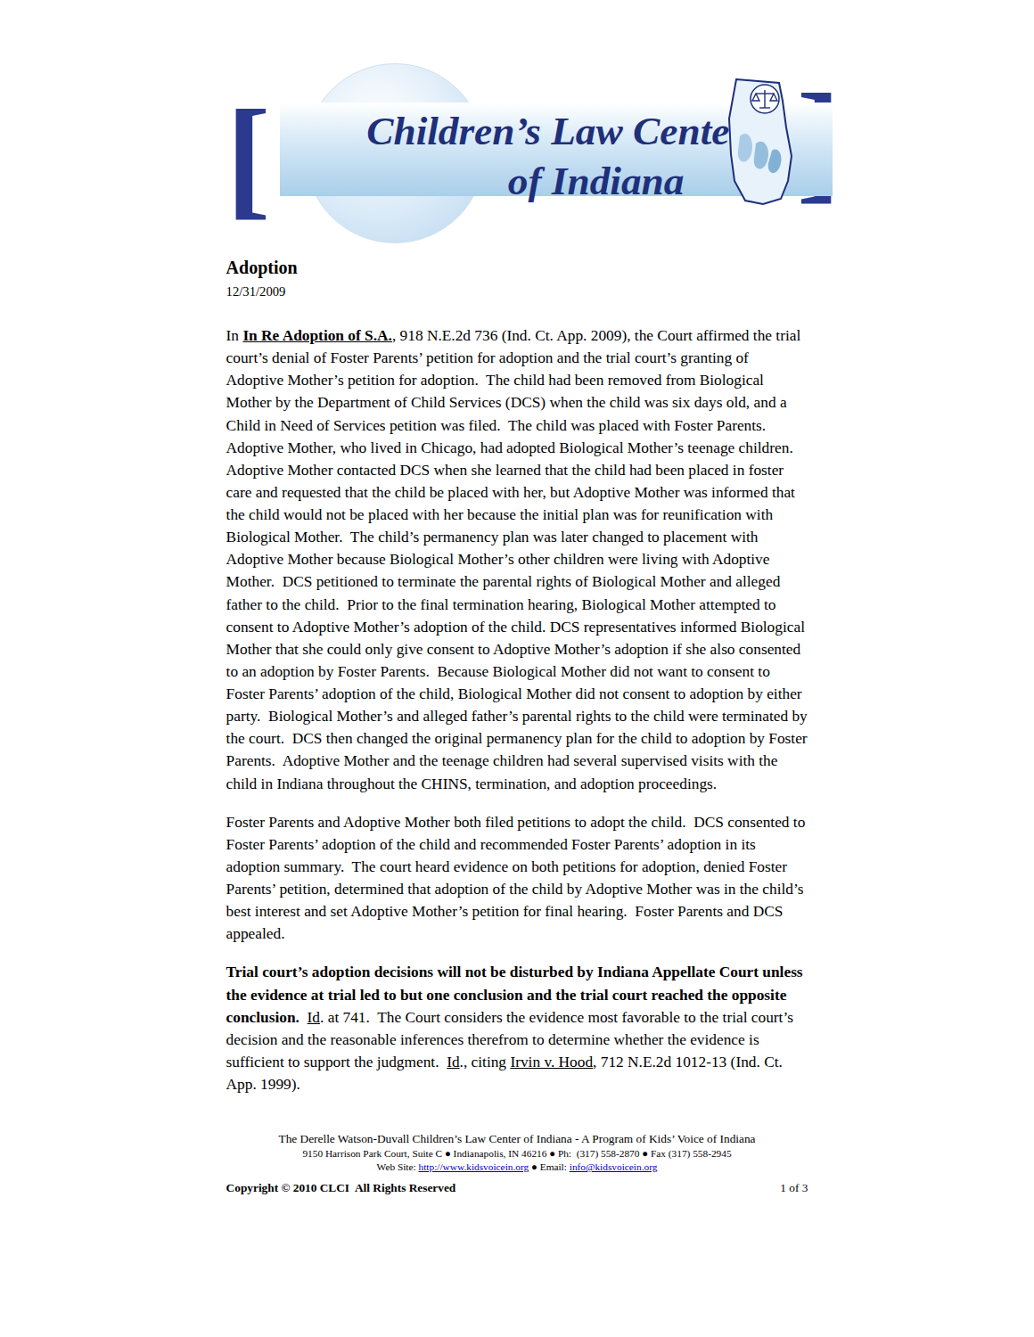[ ]
Children’s Law Center of Indiana
Adoption
12/31/2009
In In Re Adoption of S.A., 918 N.E.2d 736 (Ind. Ct. App. 2009), the Court affirmed the trial court’s denial of Foster Parents’ petition for adoption and the trial court’s granting of Adoptive Mother’s petition for adoption. The child had been removed from Biological Mother by the Department of Child Services (DCS) when the child was six days old, and a Child in Need of Services petition was filed. The child was placed with Foster Parents. Adoptive Mother, who lived in Chicago, had adopted Biological Mother’s teenage children. Adoptive Mother contacted DCS when she learned that the child had been placed in foster care and requested that the child be placed with her, but Adoptive Mother was informed that the child would not be placed with her because the initial plan was for reunification with Biological Mother. The child’s permanency plan was later changed to placement with Adoptive Mother because Biological Mother’s other children were living with Adoptive Mother. DCS petitioned to terminate the parental rights of Biological Mother and alleged father to the child. Prior to the final termination hearing, Biological Mother attempted to consent to Adoptive Mother’s adoption of the child. DCS representatives informed Biological Mother that she could only give consent to Adoptive Mother’s adoption if she also consented to an adoption by Foster Parents. Because Biological Mother did not want to consent to Foster Parents’ adoption of the child, Biological Mother did not consent to adoption by either party. Biological Mother’s and alleged father’s parental rights to the child were terminated by the court. DCS then changed the original permanency plan for the child to adoption by Foster Parents. Adoptive Mother and the teenage children had several supervised visits with the child in Indiana throughout the CHINS, termination, and adoption proceedings.
Foster Parents and Adoptive Mother both filed petitions to adopt the child. DCS consented to Foster Parents’ adoption of the child and recommended Foster Parents’ adoption in its adoption summary. The court heard evidence on both petitions for adoption, denied Foster Parents’ petition, determined that adoption of the child by Adoptive Mother was in the child’s best interest and set Adoptive Mother’s petition for final hearing. Foster Parents and DCS appealed.
Trial court’s adoption decisions will not be disturbed by Indiana Appellate Court unless the evidence at trial led to but one conclusion and the trial court reached the opposite conclusion. Id. at 741. The Court considers the evidence most favorable to the trial court’s decision and the reasonable inferences therefrom to determine whether the evidence is sufficient to support the judgment. Id., citing Irvin v. Hood, 712 N.E.2d 1012-13 (Ind. Ct. App. 1999).
The Derelle Watson-Duvall Children’s Law Center of Indiana - A Program of Kids’ Voice of Indiana
9150 Harrison Park Court, Suite C ● Indianapolis, IN 46216 ● Ph: (317) 558-2870 ● Fax (317) 558-2945
Web Site: http://www.kidsvoicein.org ● Email: info@kidsvoicein.org
Copyright © 2010 CLCI All Rights Reserved 1 of 3